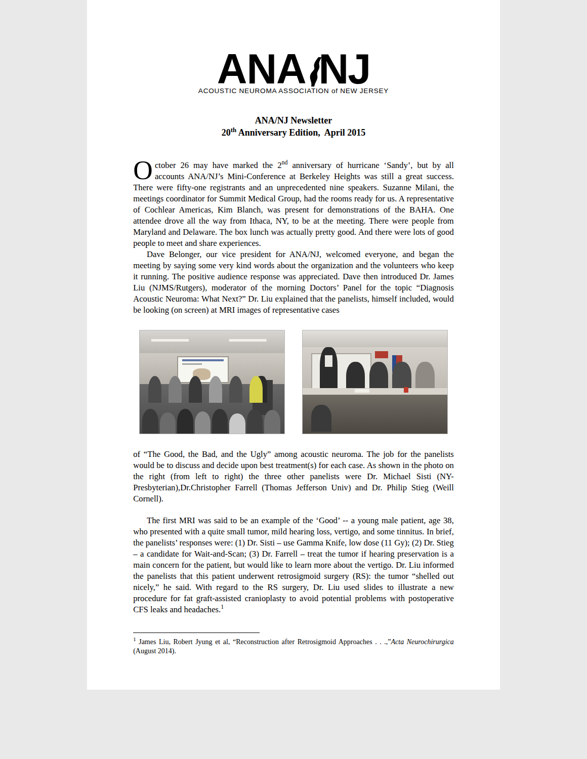ANA NJ
ACOUSTIC NEUROMA ASSOCIATION of NEW JERSEY
ANA/NJ Newsletter 20th Anniversary Edition, April 2015
October 26 may have marked the 2nd anniversary of hurricane ‘Sandy’, but by all accounts ANA/NJ’s Mini-Conference at Berkeley Heights was still a great success. There were fifty-one registrants and an unprecedented nine speakers. Suzanne Milani, the meetings coordinator for Summit Medical Group, had the rooms ready for us. A representative of Cochlear Americas, Kim Blanch, was present for demonstrations of the BAHA. One attendee drove all the way from Ithaca, NY, to be at the meeting. There were people from Maryland and Delaware. The box lunch was actually pretty good. And there were lots of good people to meet and share experiences.
Dave Belonger, our vice president for ANA/NJ, welcomed everyone, and began the meeting by saying some very kind words about the organization and the volunteers who keep it running. The positive audience response was appreciated. Dave then introduced Dr. James Liu (NJMS/Rutgers), moderator of the morning Doctors’ Panel for the topic “Diagnosis Acoustic Neuroma: What Next?” Dr. Liu explained that the panelists, himself included, would be looking (on screen) at MRI images of representative cases
of “The Good, the Bad, and the Ugly” among acoustic neuroma. The job for the panelists would be to discuss and decide upon best treatment(s) for each case. As shown in the photo on the right (from left to right) the three other panelists were Dr. Michael Sisti (NY-Presbyterian),Dr.Christopher Farrell (Thomas Jefferson Univ) and Dr. Philip Stieg (Weill Cornell).
The first MRI was said to be an example of the ‘Good’ -- a young male patient, age 38, who presented with a quite small tumor, mild hearing loss, vertigo, and some tinnitus. In brief, the panelists’ responses were: (1) Dr. Sisti – use Gamma Knife, low dose (11 Gy); (2) Dr. Stieg – a candidate for Wait-and-Scan; (3) Dr. Farrell – treat the tumor if hearing preservation is a main concern for the patient, but would like to learn more about the vertigo. Dr. Liu informed the panelists that this patient underwent retrosigmoid surgery (RS): the tumor “shelled out nicely,” he said. With regard to the RS surgery, Dr. Liu used slides to illustrate a new procedure for fat graft-assisted cranioplasty to avoid potential problems with postoperative CFS leaks and headaches.1
1 James Liu, Robert Jyung et al, “Reconstruction after Retrosigmoid Approaches . . .,”Acta Neurochirurgica (August 2014).